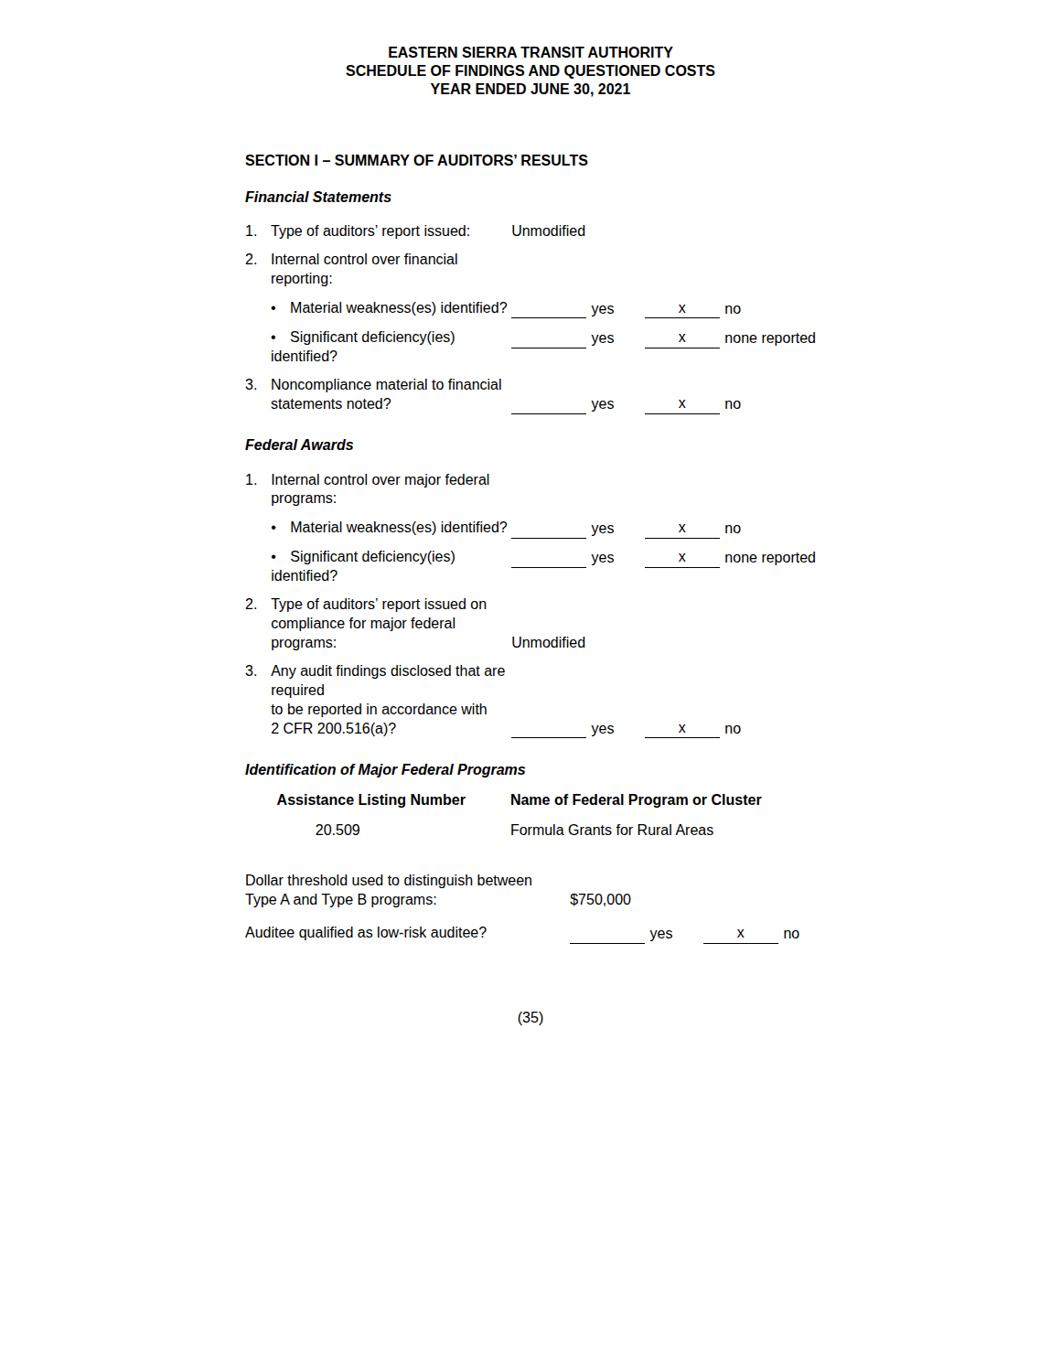EASTERN SIERRA TRANSIT AUTHORITY
SCHEDULE OF FINDINGS AND QUESTIONED COSTS
YEAR ENDED JUNE 30, 2021
SECTION I – SUMMARY OF AUDITORS’ RESULTS
Financial Statements
| 1. | Type of auditors’ report issued: | Unmodified |
| 2. | Internal control over financial reporting: | |
| | • Material weakness(es) identified? | yes x no |
| | • Significant deficiency(ies) identified? | yes x none reported |
| 3. | Noncompliance material to financial statements noted? | yes x no |
Federal Awards
| 1. | Internal control over major federal programs: | |
| | • Material weakness(es) identified? | yes x no |
| | • Significant deficiency(ies) identified? | yes x none reported |
| 2. | Type of auditors’ report issued on compliance for major federal programs: | Unmodified |
| 3. | Any audit findings disclosed that are required to be reported in accordance with 2 CFR 200.516(a)? | yes x no |
Identification of Major Federal Programs
| Assistance Listing Number | Name of Federal Program or Cluster |
| --- | --- |
| 20.509 | Formula Grants for Rural Areas |
| Dollar threshold used to distinguish between Type A and Type B programs: | $750,000 |
| Auditee qualified as low-risk auditee? | yes x no |
(35)